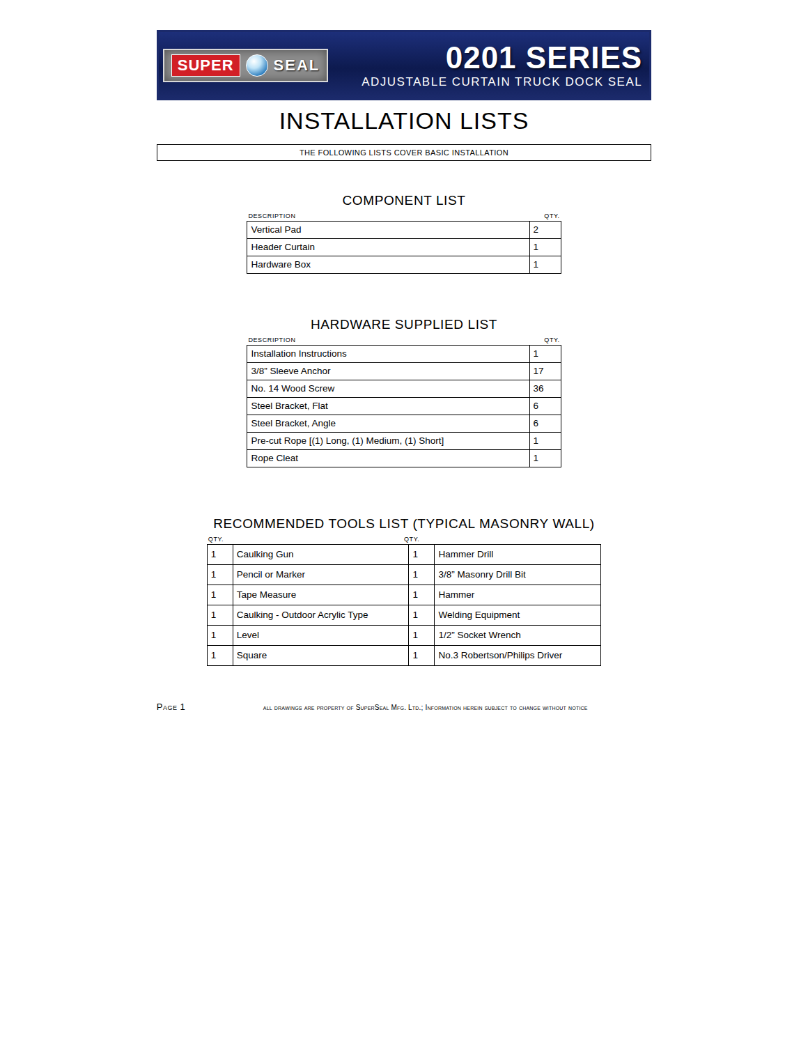SUPER SEAL
0201 SERIES
ADJUSTABLE CURTAIN TRUCK DOCK SEAL
INSTALLATION LISTS
THE FOLLOWING LISTS COVER BASIC INSTALLATION
COMPONENT LIST
DESCRIPTION QTY.
| Vertical Pad | 2 |
| Header Curtain | 1 |
| Hardware Box | 1 |
HARDWARE SUPPLIED LIST
DESCRIPTION QTY.
| Installation Instructions | 1 |
| 3/8” Sleeve Anchor | 17 |
| No. 14 Wood Screw | 36 |
| Steel Bracket, Flat | 6 |
| Steel Bracket, Angle | 6 |
| Pre-cut Rope [(1) Long, (1) Medium, (1) Short] | 1 |
| Rope Cleat | 1 |
RECOMMENDED TOOLS LIST (TYPICAL MASONRY WALL)
QTY. QTY.
| 1 | Caulking Gun | 1 | Hammer Drill |
| 1 | Pencil or Marker | 1 | 3/8” Masonry Drill Bit |
| 1 | Tape Measure | 1 | Hammer |
| 1 | Caulking - Outdoor Acrylic Type | 1 | Welding Equipment |
| 1 | Level | 1 | 1/2” Socket Wrench |
| 1 | Square | 1 | No.3 Robertson/Philips Driver |
Page 1
all drawings are property of SuperSeal Mfg. Ltd.; Information herein subject to change without notice